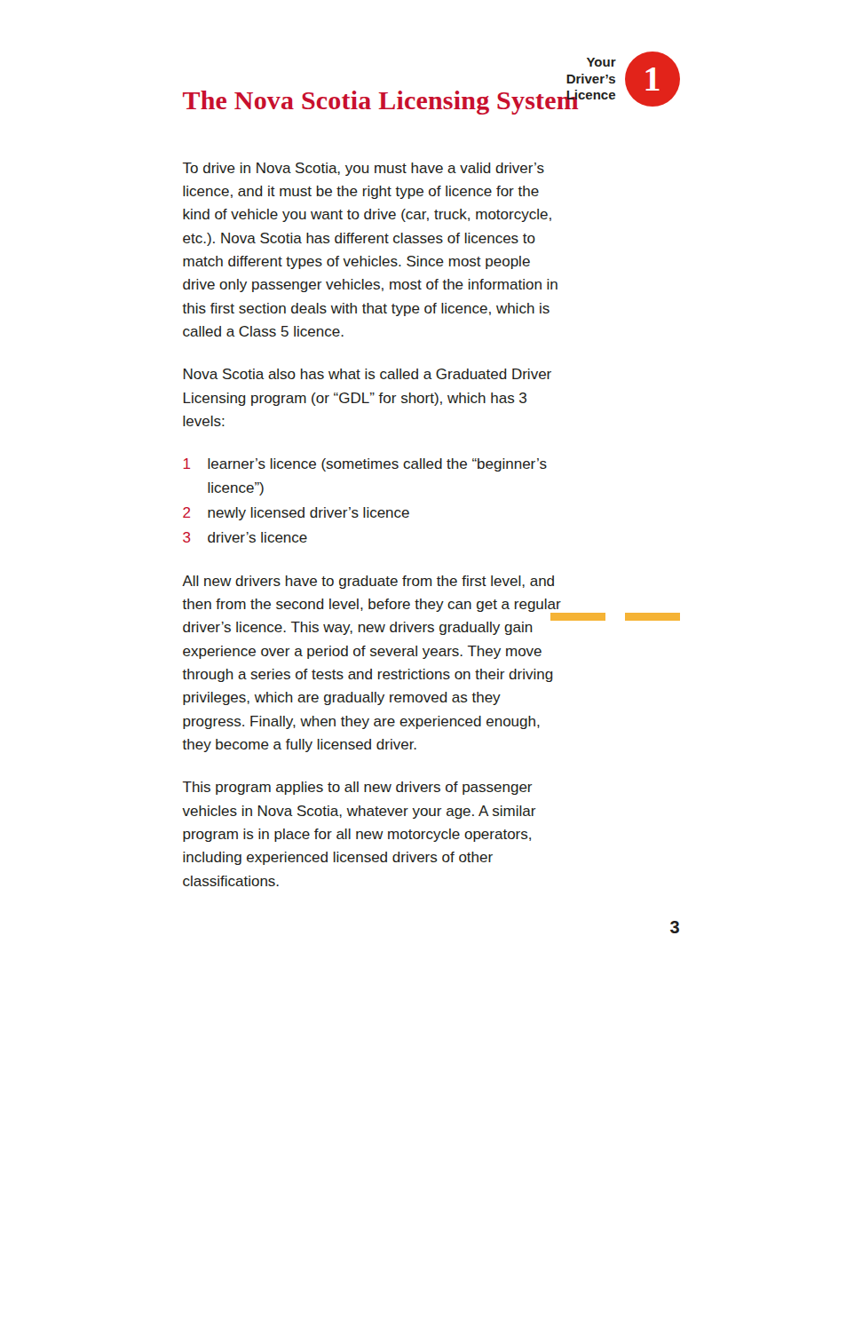Your
Driver’s
Licence
1
The Nova Scotia Licensing System
To drive in Nova Scotia, you must have a valid driver’s licence, and it must be the right type of licence for the kind of vehicle you want to drive (car, truck, motorcycle, etc.). Nova Scotia has different classes of licences to match different types of vehicles. Since most people drive only passenger vehicles, most of the information in this first section deals with that type of licence, which is called a Class 5 licence.
Nova Scotia also has what is called a Graduated Driver Licensing program (or “GDL” for short), which has 3 levels:
1learner’s licence (sometimes called the “beginner’s licence”)
2newly licensed driver’s licence
3driver’s licence
All new drivers have to graduate from the first level, and then from the second level, before they can get a regular driver’s licence. This way, new drivers gradually gain experience over a period of several years. They move through a series of tests and restrictions on their driving privileges, which are gradually removed as they progress. Finally, when they are experienced enough, they become a fully licensed driver.
This program applies to all new drivers of passenger vehicles in Nova Scotia, whatever your age. A similar program is in place for all new motorcycle operators, including experienced licensed drivers of other classifications.
3